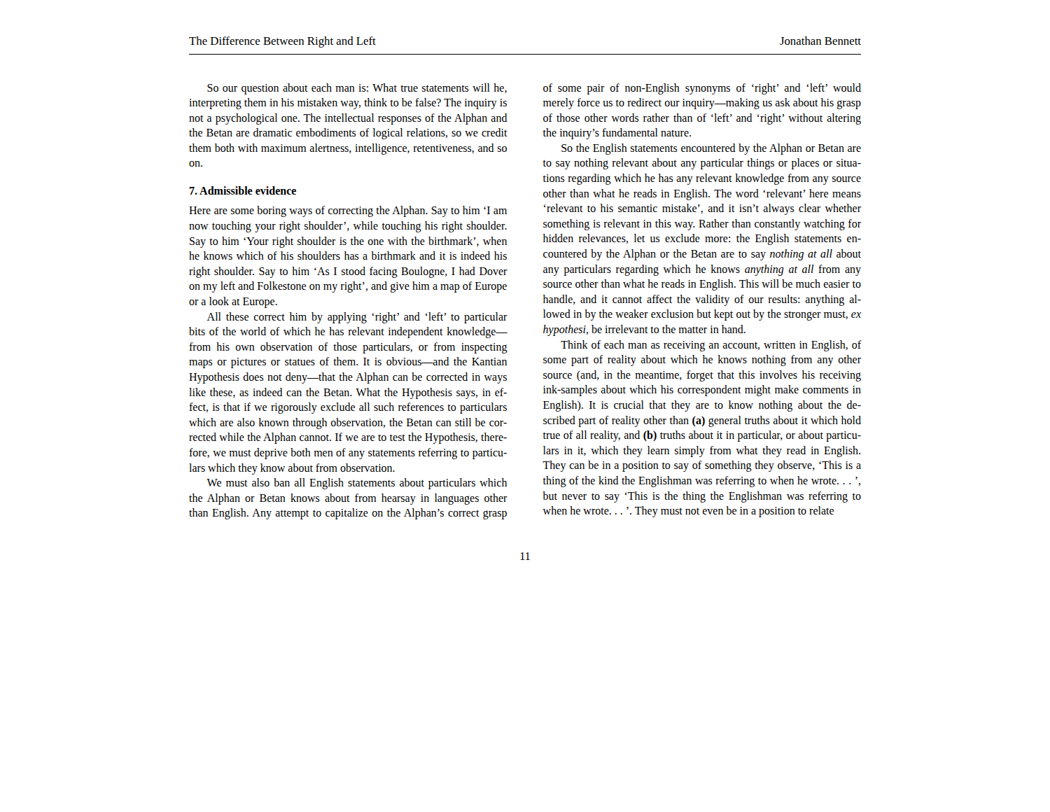The Difference Between Right and Left Jonathan Bennett
So our question about each man is: What true statements will he, interpreting them in his mistaken way, think to be false? The inquiry is not a psychological one. The intellectual responses of the Alphan and the Betan are dramatic embodiments of logical relations, so we credit them both with maximum alertness, intelligence, retentiveness, and so on.
7. Admissible evidence
Here are some boring ways of correcting the Alphan. Say to him ‘I am now touching your right shoulder’, while touching his right shoulder. Say to him ‘Your right shoulder is the one with the birthmark’, when he knows which of his shoulders has a birthmark and it is indeed his right shoulder. Say to him ‘As I stood facing Boulogne, I had Dover on my left and Folkestone on my right’, and give him a map of Europe or a look at Europe.
All these correct him by applying ‘right’ and ‘left’ to particular bits of the world of which he has relevant independent knowledge—from his own observation of those particulars, or from inspecting maps or pictures or statues of them. It is obvious—and the Kantian Hypothesis does not deny—that the Alphan can be corrected in ways like these, as indeed can the Betan. What the Hypothesis says, in effect, is that if we rigorously exclude all such references to particulars which are also known through observation, the Betan can still be corrected while the Alphan cannot. If we are to test the Hypothesis, therefore, we must deprive both men of any statements referring to particulars which they know about from observation.
We must also ban all English statements about particulars which the Alphan or Betan knows about from hearsay in languages other than English. Any attempt to capitalize on the Alphan’s correct grasp of some pair of non-English synonyms of ‘right’ and ‘left’ would merely force us to redirect our inquiry—making us ask about his grasp of those other words rather than of ‘left’ and ‘right’ without altering the inquiry’s fundamental nature.
So the English statements encountered by the Alphan or Betan are to say nothing relevant about any particular things or places or situations regarding which he has any relevant knowledge from any source other than what he reads in English. The word ‘relevant’ here means ‘relevant to his semantic mistake’, and it isn’t always clear whether something is relevant in this way. Rather than constantly watching for hidden relevances, let us exclude more: the English statements encountered by the Alphan or the Betan are to say nothing at all about any particulars regarding which he knows anything at all from any source other than what he reads in English. This will be much easier to handle, and it cannot affect the validity of our results: anything allowed in by the weaker exclusion but kept out by the stronger must, ex hypothesi, be irrelevant to the matter in hand.
Think of each man as receiving an account, written in English, of some part of reality about which he knows nothing from any other source (and, in the meantime, forget that this involves his receiving ink-samples about which his correspondent might make comments in English). It is crucial that they are to know nothing about the described part of reality other than (a) general truths about it which hold true of all reality, and (b) truths about it in particular, or about particulars in it, which they learn simply from what they read in English. They can be in a position to say of something they observe, ‘This is a thing of the kind the Englishman was referring to when he wrote. . . ’, but never to say ‘This is the thing the Englishman was referring to when he wrote. . . ’. They must not even be in a position to relate
11